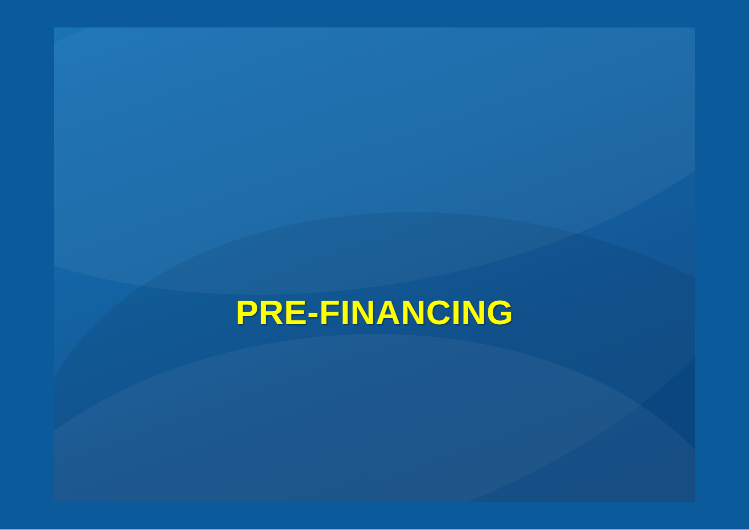PRE-FINANCING